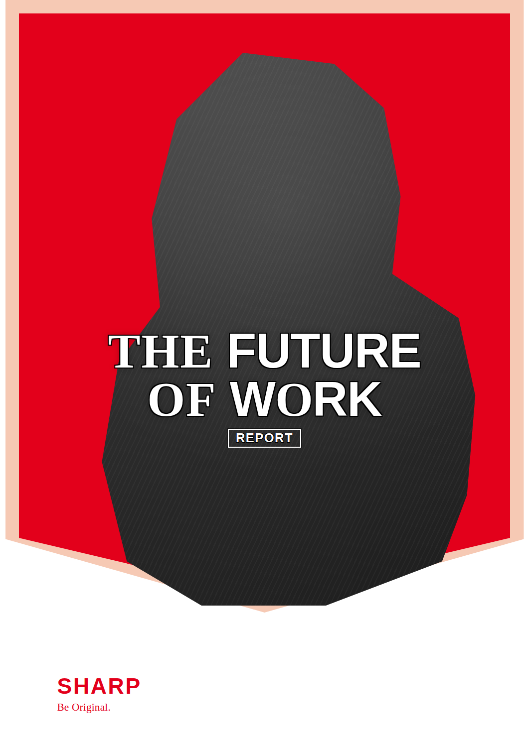The Future of Work Report — Sharp. Be Original.
THE FUTURE OF WORK
Report
SHARP
Be Original.